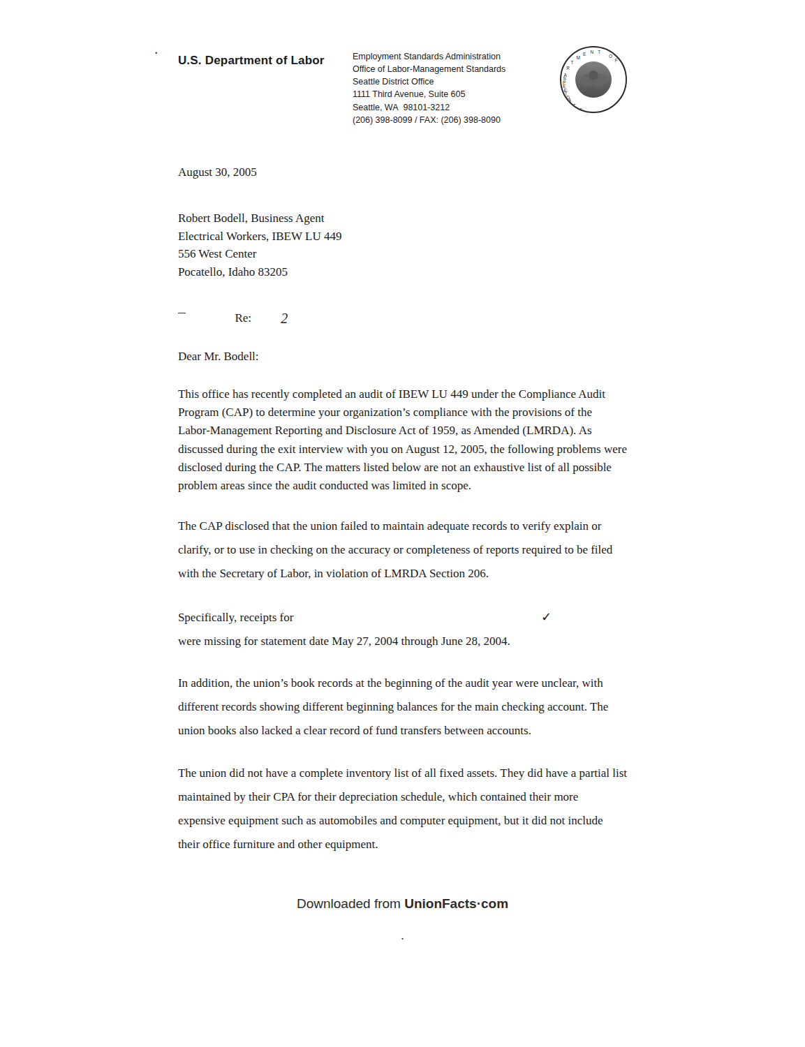.
U.S. Department of Labor
Employment Standards Administration
Office of Labor-Management Standards
Seattle District Office
1111 Third Avenue, Suite 605
Seattle, WA 98101-3212
(206) 398-8099 / FAX: (206) 398-8090
D E P A R T M E N T O F U N I T E D S T A T E S
August 30, 2005
Robert Bodell, Business Agent
Electrical Workers, IBEW LU 449
556 West Center
Pocatello, Idaho 83205
Re: 2
Dear Mr. Bodell:
This office has recently completed an audit of IBEW LU 449 under the Compliance Audit Program (CAP) to determine your organization’s compliance with the provisions of the Labor-Management Reporting and Disclosure Act of 1959, as Amended (LMRDA). As discussed during the exit interview with you on August 12, 2005, the following problems were disclosed during the CAP. The matters listed below are not an exhaustive list of all possible problem areas since the audit conducted was limited in scope.
The CAP disclosed that the union failed to maintain adequate records to verify explain or clarify, or to use in checking on the accuracy or completeness of reports required to be filed with the Secretary of Labor, in violation of LMRDA Section 206.
Specifically, receipts for ✓ were missing for statement date May 27, 2004 through June 28, 2004.
In addition, the union’s book records at the beginning of the audit year were unclear, with different records showing different beginning balances for the main checking account. The union books also lacked a clear record of fund transfers between accounts.
The union did not have a complete inventory list of all fixed assets. They did have a partial list maintained by their CPA for their depreciation schedule, which contained their more expensive equipment such as automobiles and computer equipment, but it did not include their office furniture and other equipment.
Downloaded from UnionFacts·com
.